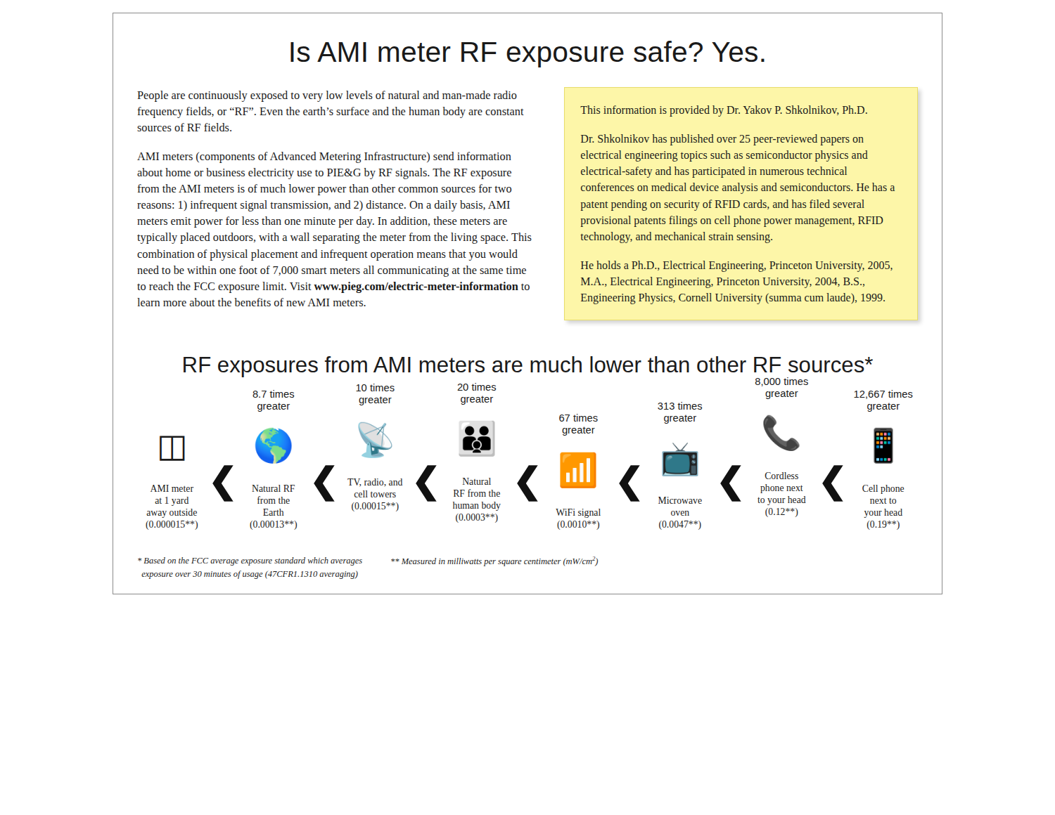Is AMI meter RF exposure safe? Yes.
People are continuously exposed to very low levels of natural and man-made radio frequency fields, or “RF”. Even the earth’s surface and the human body are constant sources of RF fields.
AMI meters (components of Advanced Metering Infrastructure) send information about home or business electricity use to PIE&G by RF signals. The RF exposure from the AMI meters is of much lower power than other common sources for two reasons: 1) infrequent signal transmission, and 2) distance. On a daily basis, AMI meters emit power for less than one minute per day. In addition, these meters are typically placed outdoors, with a wall separating the meter from the living space. This combination of physical placement and infrequent operation means that you would need to be within one foot of 7,000 smart meters all communicating at the same time to reach the FCC exposure limit. Visit www.pieg.com/electric-meter-information to learn more about the benefits of new AMI meters.
This information is provided by Dr. Yakov P. Shkolnikov, Ph.D.
Dr. Shkolnikov has published over 25 peer-reviewed papers on electrical engineering topics such as semiconductor physics and electrical-safety and has participated in numerous technical conferences on medical device analysis and semiconductors. He has a patent pending on security of RFID cards, and has filed several provisional patents filings on cell phone power management, RFID technology, and mechanical strain sensing.
He holds a Ph.D., Electrical Engineering, Princeton University, 2005, M.A., Electrical Engineering, Princeton University, 2004, B.S., Engineering Physics, Cornell University (summa cum laude), 1999.
RF exposures from AMI meters are much lower than other RF sources*
◫
AMI meter
at 1 yard
away outside
(0.000015**)
❮
8.7 times
greater
🌎
Natural RF
from the
Earth
(0.00013**)
❮
10 times
greater
📡
TV, radio, and
cell towers
(0.00015**)
❮
20 times
greater
👪
Natural
RF from the
human body
(0.0003**)
❮
67 times
greater
📶
WiFi signal
(0.0010**)
❮
313 times
greater
📺
Microwave
oven
(0.0047**)
❮
8,000 times
greater
📞
Cordless
phone next
to your head
(0.12**)
❮
12,667 times
greater
📱
Cell phone
next to
your head
(0.19**)
* Based on the FCC average exposure standard which averages
exposure over 30 minutes of usage (47CFR1.1310 averaging) ** Measured in milliwatts per square centimeter (mW/cm2)